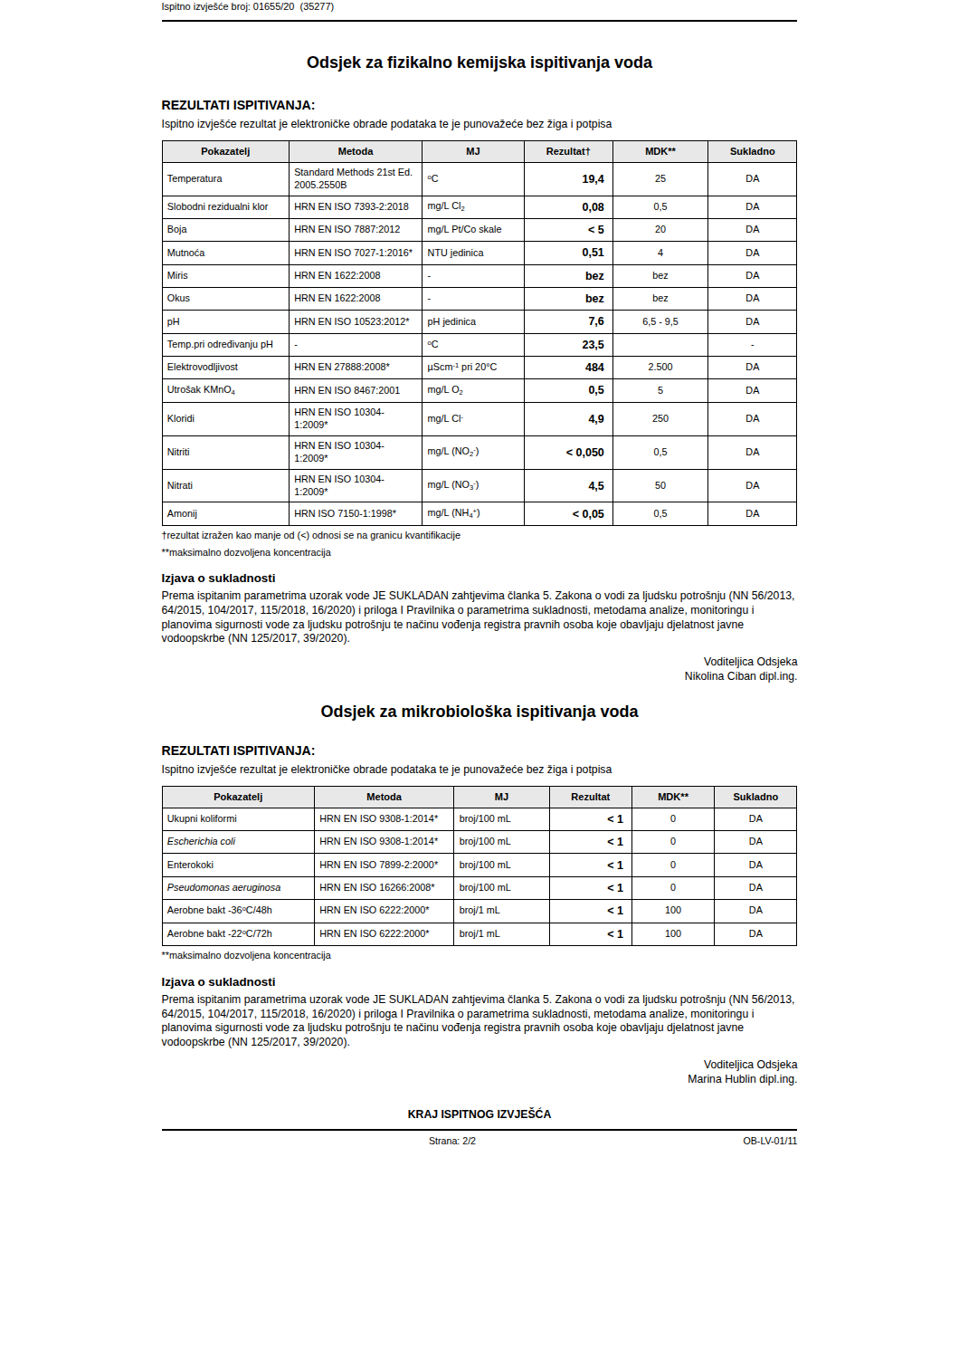Ispitno izvješće broj: 01655/20 (35277)
Odsjek za fizikalno kemijska ispitivanja voda
REZULTATI ISPITIVANJA:
Ispitno izvješće rezultat je elektroničke obrade podataka te je punovažeće bez žiga i potpisa
| Pokazatelj | Metoda | MJ | Rezultat† | MDK** | Sukladno |
| --- | --- | --- | --- | --- | --- |
| Temperatura | Standard Methods 21st Ed. 2005.2550B | o C | 19,4 | 25 | DA |
| Slobodni rezidualni klor | HRN EN ISO 7393-2:2018 | mg/L Cl 2 | 0,08 | 0,5 | DA |
| Boja | HRN EN ISO 7887:2012 | mg/L Pt/Co skale | < 5 | 20 | DA |
| Mutnoća | HRN EN ISO 7027-1:2016* | NTU jedinica | 0,51 | 4 | DA |
| Miris | HRN EN 1622:2008 | - | bez | bez | DA |
| Okus | HRN EN 1622:2008 | - | bez | bez | DA |
| pH | HRN EN ISO 10523:2012* | pH jedinica | 7,6 | 6,5 - 9,5 | DA |
| Temp.pri određivanju pH | - | o C | 23,5 | | - |
| Elektrovodljivost | HRN EN 27888:2008* | µScm -1 pri 20°C | 484 | 2.500 | DA |
| Utrošak KMnO 4 | HRN EN ISO 8467:2001 | mg/L O 2 | 0,5 | 5 | DA |
| Kloridi | HRN EN ISO 10304-1:2009* | mg/L Cl - | 4,9 | 250 | DA |
| Nitriti | HRN EN ISO 10304-1:2009* | mg/L (NO 2 - ) | < 0,050 | 0,5 | DA |
| Nitrati | HRN EN ISO 10304-1:2009* | mg/L (NO 3 - ) | 4,5 | 50 | DA |
| Amonij | HRN ISO 7150-1:1998* | mg/L (NH 4 + ) | < 0,05 | 0,5 | DA |
†rezultat izražen kao manje od (<) odnosi se na granicu kvantifikacije
**maksimalno dozvoljena koncentracija
Izjava o sukladnosti
Prema ispitanim parametrima uzorak vode JE SUKLADAN zahtjevima članka 5. Zakona o vodi za ljudsku potrošnju (NN 56/2013, 64/2015, 104/2017, 115/2018, 16/2020) i priloga I Pravilnika o parametrima sukladnosti, metodama analize, monitoringu i planovima sigurnosti vode za ljudsku potrošnju te načinu vođenja registra pravnih osoba koje obavljaju djelatnost javne vodoopskrbe (NN 125/2017, 39/2020).
Voditeljica Odsjeka
Nikolina Ciban dipl.ing.
Odsjek za mikrobiološka ispitivanja voda
REZULTATI ISPITIVANJA:
Ispitno izvješće rezultat je elektroničke obrade podataka te je punovažeće bez žiga i potpisa
| Pokazatelj | Metoda | MJ | Rezultat | MDK** | Sukladno |
| --- | --- | --- | --- | --- | --- |
| Ukupni koliformi | HRN EN ISO 9308-1:2014* | broj/100 mL | < 1 | 0 | DA |
| Escherichia coli | HRN EN ISO 9308-1:2014* | broj/100 mL | < 1 | 0 | DA |
| Enterokoki | HRN EN ISO 7899-2:2000* | broj/100 mL | < 1 | 0 | DA |
| Pseudomonas aeruginosa | HRN EN ISO 16266:2008* | broj/100 mL | < 1 | 0 | DA |
| Aerobne bakt -36 o C/48h | HRN EN ISO 6222:2000* | broj/1 mL | < 1 | 100 | DA |
| Aerobne bakt -22 o C/72h | HRN EN ISO 6222:2000* | broj/1 mL | < 1 | 100 | DA |
**maksimalno dozvoljena koncentracija
Izjava o sukladnosti
Prema ispitanim parametrima uzorak vode JE SUKLADAN zahtjevima članka 5. Zakona o vodi za ljudsku potrošnju (NN 56/2013, 64/2015, 104/2017, 115/2018, 16/2020) i priloga I Pravilnika o parametrima sukladnosti, metodama analize, monitoringu i planovima sigurnosti vode za ljudsku potrošnju te načinu vođenja registra pravnih osoba koje obavljaju djelatnost javne vodoopskrbe (NN 125/2017, 39/2020).
Voditeljica Odsjeka
Marina Hublin dipl.ing.
KRAJ ISPITNOG IZVJEŠĆA
Strana: 2/2 OB-LV-01/11